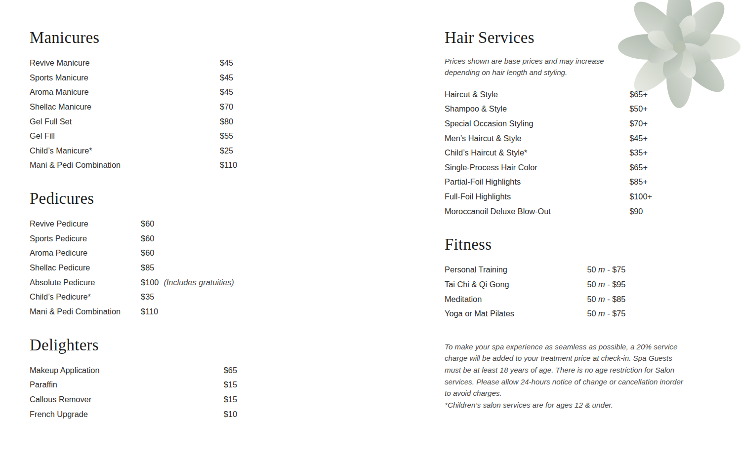Manicures
| Revive Manicure | $45 | |
| Sports Manicure | $45 | |
| Aroma Manicure | $45 | |
| Shellac Manicure | $70 | |
| Gel Full Set | $80 | |
| Gel Fill | $55 | |
| Child’s Manicure* | $25 | |
| Mani & Pedi Combination | $110 | |
Pedicures
| Revive Pedicure | $60 | |
| Sports Pedicure | $60 | |
| Aroma Pedicure | $60 | |
| Shellac Pedicure | $85 | |
| Absolute Pedicure | $100 | (Includes gratuities) |
| Child’s Pedicure* | $35 | |
| Mani & Pedi Combination | $110 | |
Delighters
| Makeup Application | $65 | |
| Paraffin | $15 | |
| Callous Remover | $15 | |
| French Upgrade | $10 | |
Hair Services
Prices shown are base prices and may increase depending on hair length and styling.
| Haircut & Style | $65+ |
| Shampoo & Style | $50+ |
| Special Occasion Styling | $70+ |
| Men’s Haircut & Style | $45+ |
| Child’s Haircut & Style* | $35+ |
| Single-Process Hair Color | $65+ |
| Partial-Foil Highlights | $85+ |
| Full-Foil Highlights | $100+ |
| Moroccanoil Deluxe Blow-Out | $90 |
Fitness
| Personal Training | 50 m - $75 |
| Tai Chi & Qi Gong | 50 m - $95 |
| Meditation | 50 m - $85 |
| Yoga or Mat Pilates | 50 m - $75 |
To make your spa experience as seamless as possible, a 20% service charge will be added to your treatment price at check-in. Spa Guests must be at least 18 years of age. There is no age restriction for Salon services. Please allow 24-hours notice of change or cancellation inorder to avoid charges.
*Children’s salon services are for ages 12 & under.